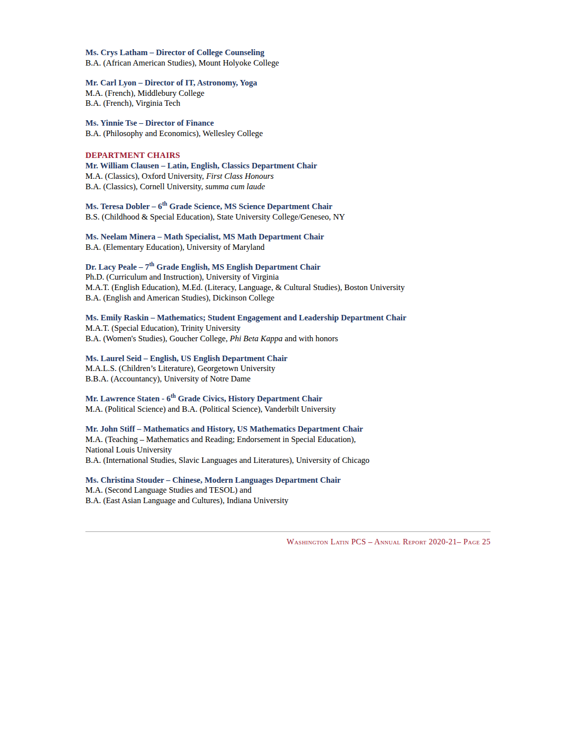Ms. Crys Latham – Director of College Counseling
B.A. (African American Studies), Mount Holyoke College
Mr. Carl Lyon – Director of IT, Astronomy, Yoga
M.A. (French), Middlebury College
B.A. (French), Virginia Tech
Ms. Yinnie Tse – Director of Finance
B.A. (Philosophy and Economics), Wellesley College
DEPARTMENT CHAIRS
Mr. William Clausen – Latin, English, Classics Department Chair
M.A. (Classics), Oxford University, First Class Honours
B.A. (Classics), Cornell University, summa cum laude
Ms. Teresa Dobler – 6th Grade Science, MS Science Department Chair
B.S. (Childhood & Special Education), State University College/Geneseo, NY
Ms. Neelam Minera – Math Specialist, MS Math Department Chair
B.A. (Elementary Education), University of Maryland
Dr. Lacy Peale – 7th Grade English, MS English Department Chair
Ph.D. (Curriculum and Instruction), University of Virginia
M.A.T. (English Education), M.Ed. (Literacy, Language, & Cultural Studies), Boston University
B.A. (English and American Studies), Dickinson College
Ms. Emily Raskin – Mathematics; Student Engagement and Leadership Department Chair
M.A.T. (Special Education), Trinity University
B.A. (Women's Studies), Goucher College, Phi Beta Kappa and with honors
Ms. Laurel Seid – English, US English Department Chair
M.A.L.S. (Children’s Literature), Georgetown University
B.B.A. (Accountancy), University of Notre Dame
Mr. Lawrence Staten - 6th Grade Civics, History Department Chair
M.A. (Political Science) and B.A. (Political Science), Vanderbilt University
Mr. John Stiff – Mathematics and History, US Mathematics Department Chair
M.A. (Teaching – Mathematics and Reading; Endorsement in Special Education),
National Louis University
B.A. (International Studies, Slavic Languages and Literatures), University of Chicago
Ms. Christina Stouder – Chinese, Modern Languages Department Chair
M.A. (Second Language Studies and TESOL) and
B.A. (East Asian Language and Cultures), Indiana University
Washington Latin PCS – Annual Report 2020-21– Page 25